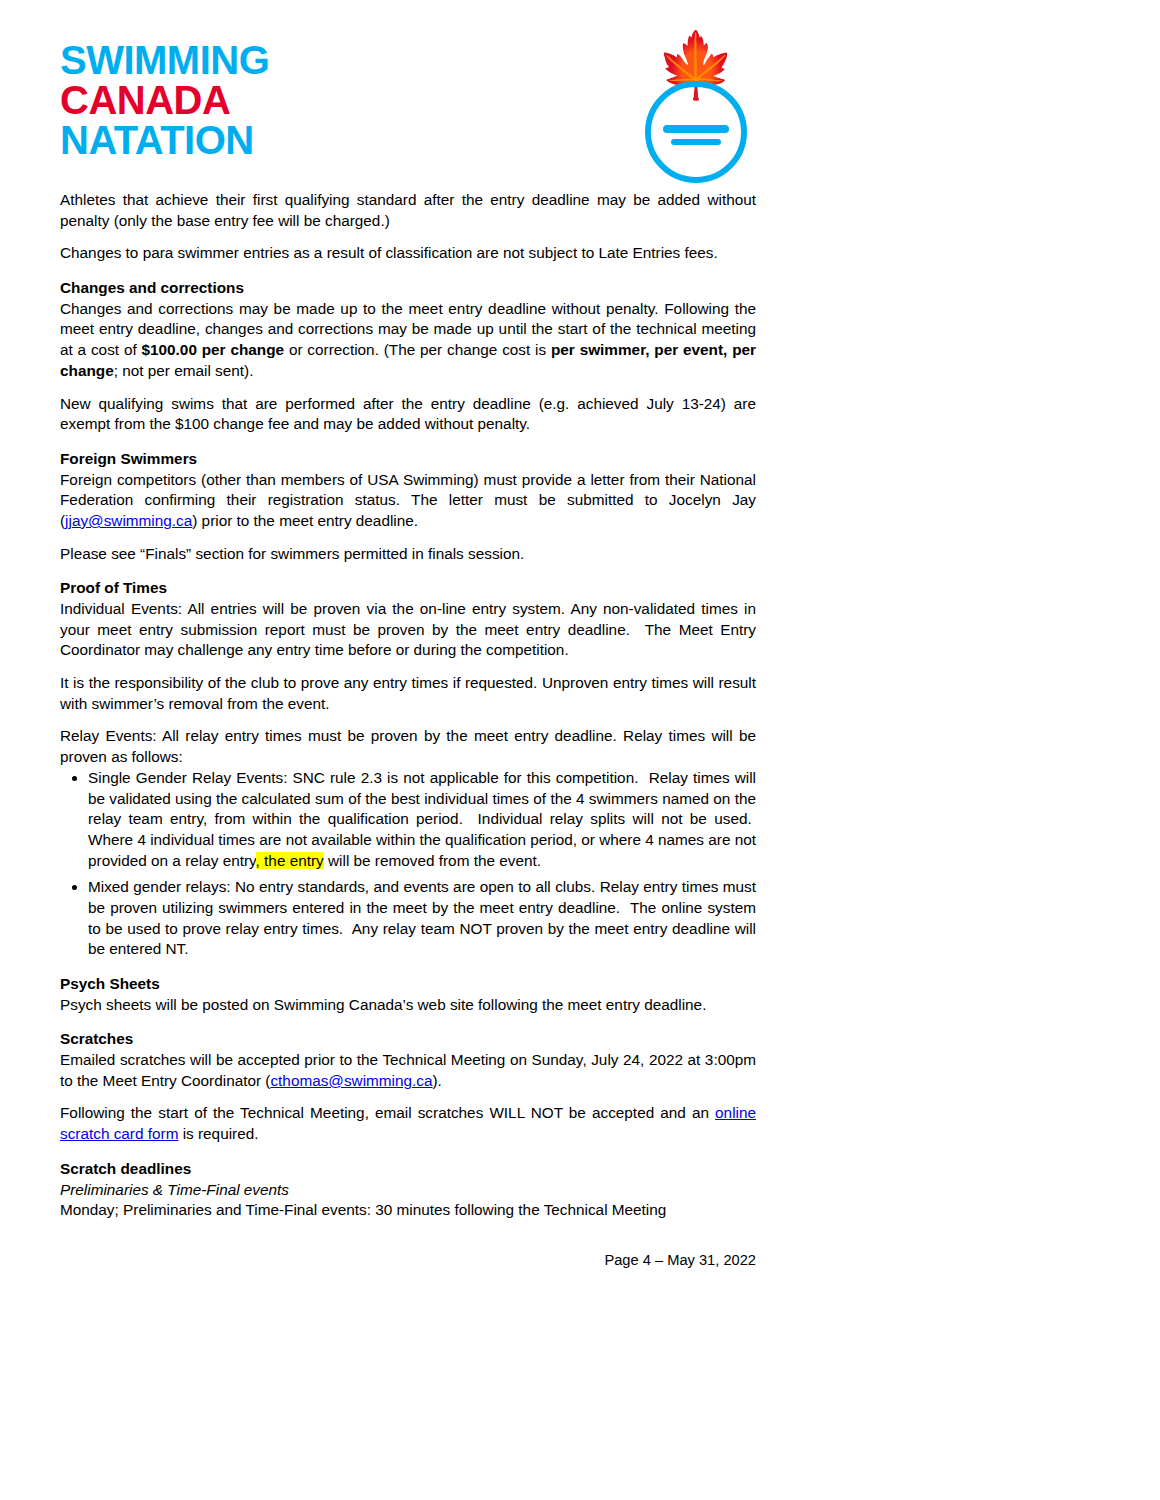SWIMMING
CANADA
NATATION
🍁
Athletes that achieve their first qualifying standard after the entry deadline may be added without penalty (only the base entry fee will be charged.)
Changes to para swimmer entries as a result of classification are not subject to Late Entries fees.
Changes and corrections
Changes and corrections may be made up to the meet entry deadline without penalty. Following the meet entry deadline, changes and corrections may be made up until the start of the technical meeting at a cost of $100.00 per change or correction. (The per change cost is per swimmer, per event, per change; not per email sent).
New qualifying swims that are performed after the entry deadline (e.g. achieved July 13-24) are exempt from the $100 change fee and may be added without penalty.
Foreign Swimmers
Foreign competitors (other than members of USA Swimming) must provide a letter from their National Federation confirming their registration status. The letter must be submitted to Jocelyn Jay (jjay@swimming.ca) prior to the meet entry deadline.
Please see “Finals” section for swimmers permitted in finals session.
Proof of Times
Individual Events: All entries will be proven via the on-line entry system. Any non-validated times in your meet entry submission report must be proven by the meet entry deadline. The Meet Entry Coordinator may challenge any entry time before or during the competition.
It is the responsibility of the club to prove any entry times if requested. Unproven entry times will result with swimmer’s removal from the event.
Relay Events: All relay entry times must be proven by the meet entry deadline. Relay times will be proven as follows:
Single Gender Relay Events: SNC rule 2.3 is not applicable for this competition. Relay times will be validated using the calculated sum of the best individual times of the 4 swimmers named on the relay team entry, from within the qualification period. Individual relay splits will not be used. Where 4 individual times are not available within the qualification period, or where 4 names are not provided on a relay entry, the entry will be removed from the event.
Mixed gender relays: No entry standards, and events are open to all clubs. Relay entry times must be proven utilizing swimmers entered in the meet by the meet entry deadline. The online system to be used to prove relay entry times. Any relay team NOT proven by the meet entry deadline will be entered NT.
Psych Sheets
Psych sheets will be posted on Swimming Canada’s web site following the meet entry deadline.
Scratches
Emailed scratches will be accepted prior to the Technical Meeting on Sunday, July 24, 2022 at 3:00pm to the Meet Entry Coordinator (cthomas@swimming.ca).
Following the start of the Technical Meeting, email scratches WILL NOT be accepted and an online scratch card form is required.
Scratch deadlines
Preliminaries & Time-Final events
Monday; Preliminaries and Time-Final events: 30 minutes following the Technical Meeting
Page 4 – May 31, 2022